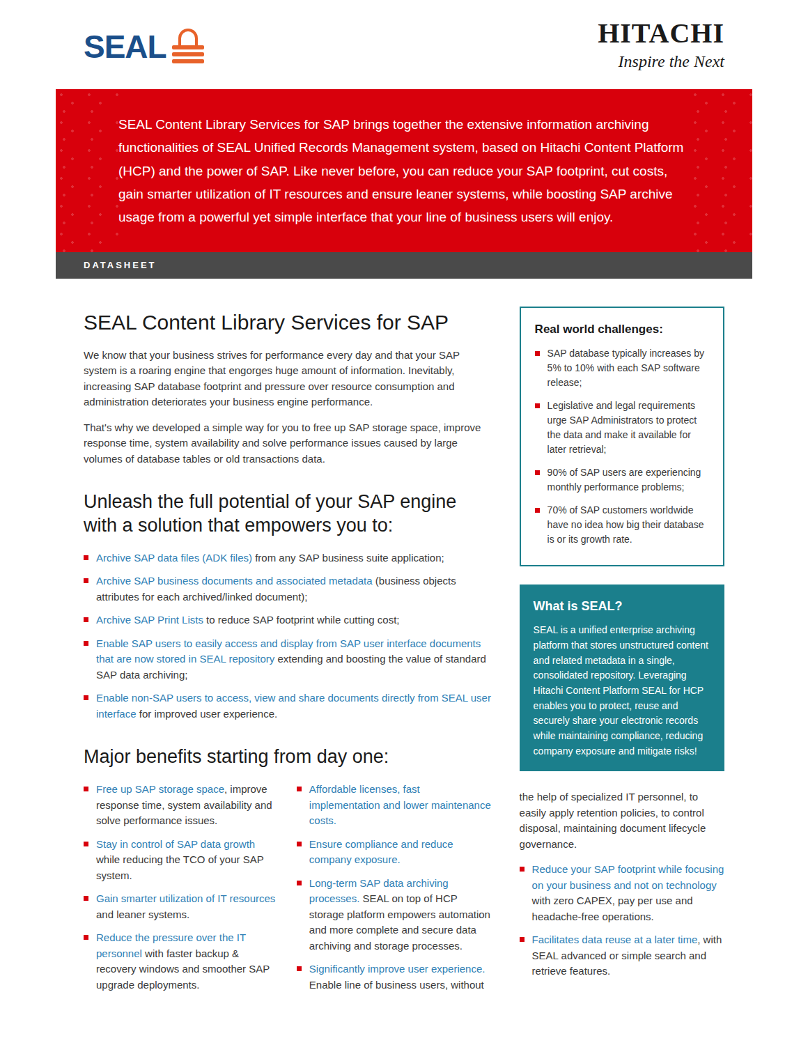SEAL
HITACHI
Inspire the Next
SEAL Content Library Services for SAP brings together the extensive information archiving functionalities of SEAL Unified Records Management system, based on Hitachi Content Platform (HCP) and the power of SAP. Like never before, you can reduce your SAP footprint, cut costs, gain smarter utilization of IT resources and ensure leaner systems, while boosting SAP archive usage from a powerful yet simple interface that your line of business users will enjoy.
DATASHEET
SEAL Content Library Services for SAP
We know that your business strives for performance every day and that your SAP system is a roaring engine that engorges huge amount of information. Inevitably, increasing SAP database footprint and pressure over resource consumption and administration deteriorates your business engine performance.
That's why we developed a simple way for you to free up SAP storage space, improve response time, system availability and solve performance issues caused by large volumes of database tables or old transactions data.
Unleash the full potential of your SAP engine with a solution that empowers you to:
Archive SAP data files (ADK files) from any SAP business suite application;
Archive SAP business documents and associated metadata (business objects attributes for each archived/linked document);
Archive SAP Print Lists to reduce SAP footprint while cutting cost;
Enable SAP users to easily access and display from SAP user interface documents that are now stored in SEAL repository extending and boosting the value of standard SAP data archiving;
Enable non-SAP users to access, view and share documents directly from SEAL user interface for improved user experience.
Major benefits starting from day one:
Free up SAP storage space, improve response time, system availability and solve performance issues.
Stay in control of SAP data growth while reducing the TCO of your SAP system.
Gain smarter utilization of IT resources and leaner systems.
Reduce the pressure over the IT personnel with faster backup & recovery windows and smoother SAP upgrade deployments.
Affordable licenses, fast implementation and lower maintenance costs.
Ensure compliance and reduce company exposure.
Long-term SAP data archiving processes. SEAL on top of HCP storage platform empowers automation and more complete and secure data archiving and storage processes.
Significantly improve user experience. Enable line of business users, without
Real world challenges:
SAP database typically increases by 5% to 10% with each SAP software release;
Legislative and legal requirements urge SAP Administrators to protect the data and make it available for later retrieval;
90% of SAP users are experiencing monthly performance problems;
70% of SAP customers worldwide have no idea how big their database is or its growth rate.
What is SEAL?
SEAL is a unified enterprise archiving platform that stores unstructured content and related metadata in a single, consolidated repository. Leveraging Hitachi Content Platform SEAL for HCP enables you to protect, reuse and securely share your electronic records while maintaining compliance, reducing company exposure and mitigate risks!
the help of specialized IT personnel, to easily apply retention policies, to control disposal, maintaining document lifecycle governance.
Reduce your SAP footprint while focusing on your business and not on technology with zero CAPEX, pay per use and headache-free operations.
Facilitates data reuse at a later time, with SEAL advanced or simple search and retrieve features.